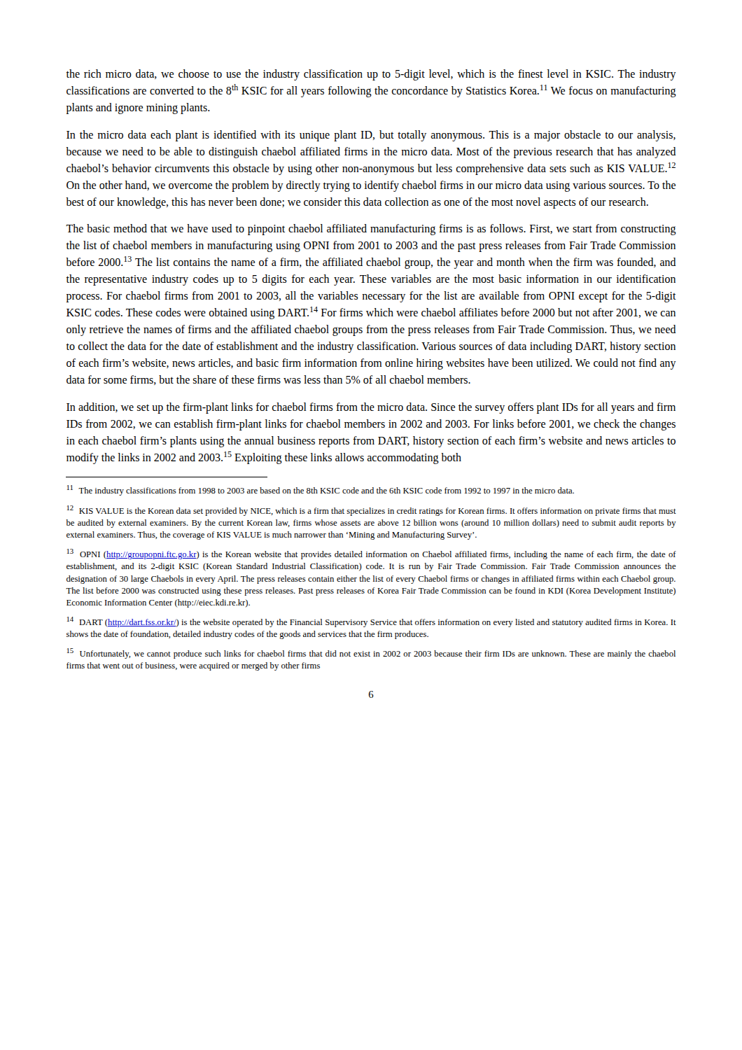the rich micro data, we choose to use the industry classification up to 5-digit level, which is the finest level in KSIC. The industry classifications are converted to the 8th KSIC for all years following the concordance by Statistics Korea.11 We focus on manufacturing plants and ignore mining plants.
In the micro data each plant is identified with its unique plant ID, but totally anonymous. This is a major obstacle to our analysis, because we need to be able to distinguish chaebol affiliated firms in the micro data. Most of the previous research that has analyzed chaebol’s behavior circumvents this obstacle by using other non-anonymous but less comprehensive data sets such as KIS VALUE.12 On the other hand, we overcome the problem by directly trying to identify chaebol firms in our micro data using various sources. To the best of our knowledge, this has never been done; we consider this data collection as one of the most novel aspects of our research.
The basic method that we have used to pinpoint chaebol affiliated manufacturing firms is as follows. First, we start from constructing the list of chaebol members in manufacturing using OPNI from 2001 to 2003 and the past press releases from Fair Trade Commission before 2000.13 The list contains the name of a firm, the affiliated chaebol group, the year and month when the firm was founded, and the representative industry codes up to 5 digits for each year. These variables are the most basic information in our identification process. For chaebol firms from 2001 to 2003, all the variables necessary for the list are available from OPNI except for the 5-digit KSIC codes. These codes were obtained using DART.14 For firms which were chaebol affiliates before 2000 but not after 2001, we can only retrieve the names of firms and the affiliated chaebol groups from the press releases from Fair Trade Commission. Thus, we need to collect the data for the date of establishment and the industry classification. Various sources of data including DART, history section of each firm’s website, news articles, and basic firm information from online hiring websites have been utilized. We could not find any data for some firms, but the share of these firms was less than 5% of all chaebol members.
In addition, we set up the firm-plant links for chaebol firms from the micro data. Since the survey offers plant IDs for all years and firm IDs from 2002, we can establish firm-plant links for chaebol members in 2002 and 2003. For links before 2001, we check the changes in each chaebol firm’s plants using the annual business reports from DART, history section of each firm’s website and news articles to modify the links in 2002 and 2003.15 Exploiting these links allows accommodating both
11 The industry classifications from 1998 to 2003 are based on the 8th KSIC code and the 6th KSIC code from 1992 to 1997 in the micro data.
12 KIS VALUE is the Korean data set provided by NICE, which is a firm that specializes in credit ratings for Korean firms. It offers information on private firms that must be audited by external examiners. By the current Korean law, firms whose assets are above 12 billion wons (around 10 million dollars) need to submit audit reports by external examiners. Thus, the coverage of KIS VALUE is much narrower than ‘Mining and Manufacturing Survey’.
13 OPNI (http://groupopni.ftc.go.kr) is the Korean website that provides detailed information on Chaebol affiliated firms, including the name of each firm, the date of establishment, and its 2-digit KSIC (Korean Standard Industrial Classification) code. It is run by Fair Trade Commission. Fair Trade Commission announces the designation of 30 large Chaebols in every April. The press releases contain either the list of every Chaebol firms or changes in affiliated firms within each Chaebol group. The list before 2000 was constructed using these press releases. Past press releases of Korea Fair Trade Commission can be found in KDI (Korea Development Institute) Economic Information Center (http://eiec.kdi.re.kr).
14 DART (http://dart.fss.or.kr/) is the website operated by the Financial Supervisory Service that offers information on every listed and statutory audited firms in Korea. It shows the date of foundation, detailed industry codes of the goods and services that the firm produces.
15 Unfortunately, we cannot produce such links for chaebol firms that did not exist in 2002 or 2003 because their firm IDs are unknown. These are mainly the chaebol firms that went out of business, were acquired or merged by other firms
6